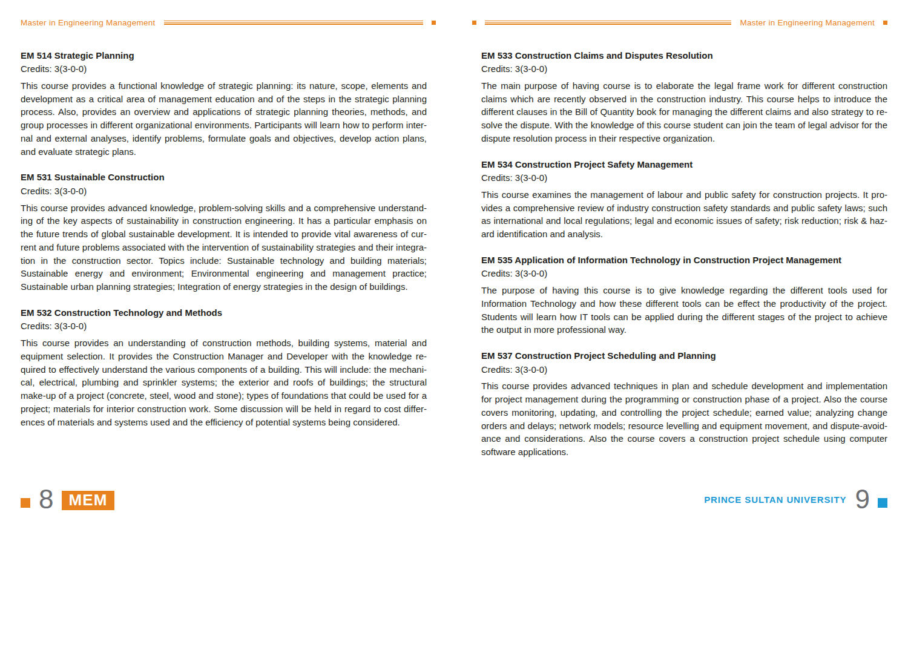Master in Engineering Management
Master in Engineering Management
EM 514 Strategic Planning
Credits: 3(3-0-0)
This course provides a functional knowledge of strategic planning: its nature, scope, elements and development as a critical area of management education and of the steps in the strategic planning process. Also, provides an overview and applications of strategic planning theories, methods, and group processes in different organizational environments. Participants will learn how to perform internal and external analyses, identify problems, formulate goals and objectives, develop action plans, and evaluate strategic plans.
EM 531 Sustainable Construction
Credits: 3(3-0-0)
This course provides advanced knowledge, problem-solving skills and a comprehensive understanding of the key aspects of sustainability in construction engineering. It has a particular emphasis on the future trends of global sustainable development. It is intended to provide vital awareness of current and future problems associated with the intervention of sustainability strategies and their integration in the construction sector. Topics include: Sustainable technology and building materials; Sustainable energy and environment; Environmental engineering and management practice; Sustainable urban planning strategies; Integration of energy strategies in the design of buildings.
EM 532 Construction Technology and Methods
Credits: 3(3-0-0)
This course provides an understanding of construction methods, building systems, material and equipment selection. It provides the Construction Manager and Developer with the knowledge required to effectively understand the various components of a building. This will include: the mechanical, electrical, plumbing and sprinkler systems; the exterior and roofs of buildings; the structural make-up of a project (concrete, steel, wood and stone); types of foundations that could be used for a project; materials for interior construction work. Some discussion will be held in regard to cost differences of materials and systems used and the efficiency of potential systems being considered.
EM 533 Construction Claims and Disputes Resolution
Credits: 3(3-0-0)
The main purpose of having course is to elaborate the legal frame work for different construction claims which are recently observed in the construction industry. This course helps to introduce the different clauses in the Bill of Quantity book for managing the different claims and also strategy to resolve the dispute. With the knowledge of this course student can join the team of legal advisor for the dispute resolution process in their respective organization.
EM 534 Construction Project Safety Management
Credits: 3(3-0-0)
This course examines the management of labour and public safety for construction projects. It provides a comprehensive review of industry construction safety standards and public safety laws; such as international and local regulations; legal and economic issues of safety; risk reduction; risk & hazard identification and analysis.
EM 535 Application of Information Technology in Construction Project Management
Credits: 3(3-0-0)
The purpose of having this course is to give knowledge regarding the different tools used for Information Technology and how these different tools can be effect the productivity of the project. Students will learn how IT tools can be applied during the different stages of the project to achieve the output in more professional way.
EM 537 Construction Project Scheduling and Planning
Credits: 3(3-0-0)
This course provides advanced techniques in plan and schedule development and implementation for project management during the programming or construction phase of a project. Also the course covers monitoring, updating, and controlling the project schedule; earned value; analyzing change orders and delays; network models; resource levelling and equipment movement, and dispute-avoidance and considerations. Also the course covers a construction project schedule using computer software applications.
8 MEM
PRINCE SULTAN UNIVERSITY 9